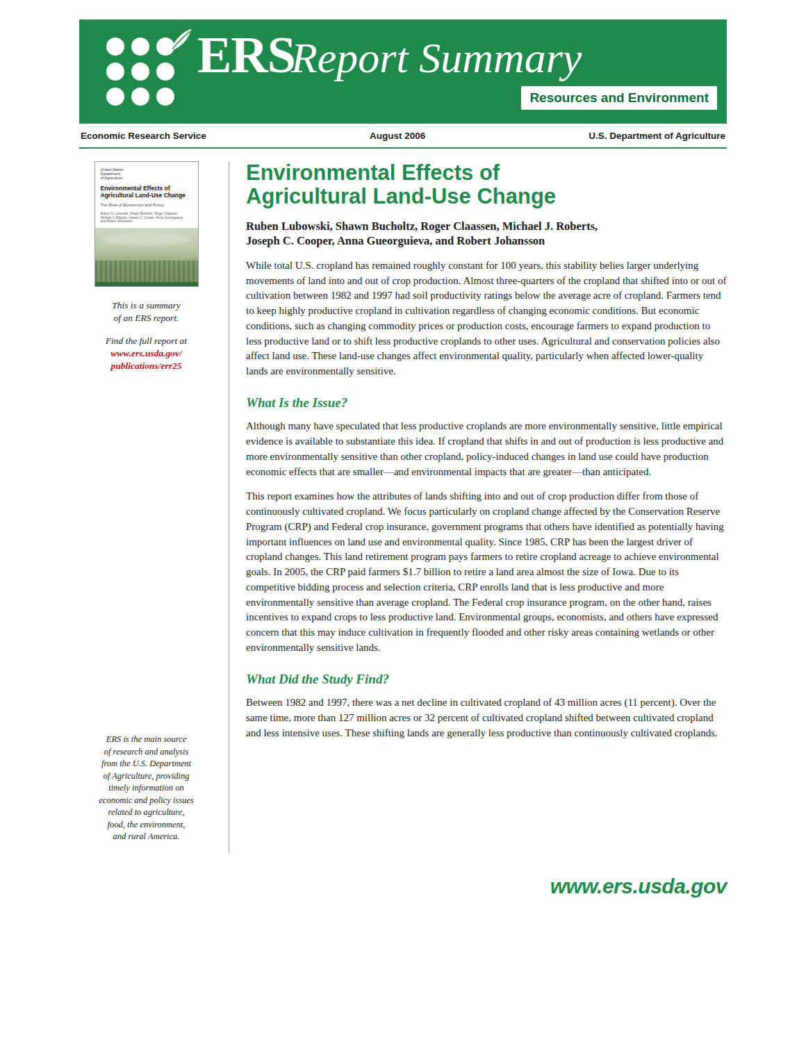ERS Report Summary
Resources and Environment
Economic Research Service
August 2006
U.S. Department of Agriculture
United States
Department
of Agriculture
Environmental Effects of Agricultural Land-Use Change
The Role of Economics and Policy
Ruben N. Lubowski, Shawn Bucholtz, Roger Claassen,
Michael J. Roberts, Joseph C. Cooper, Anna Gueorguieva,
and Robert Johansson
This is a summary
of an ERS report.
Find the full report at
www.ers.usda.gov/
publications/err25
ERS is the main source
of research and analysis
from the U.S. Department
of Agriculture, providing
timely information on
economic and policy issues
related to agriculture,
food, the environment,
and rural America.
Environmental Effects of
Agricultural Land-Use Change
Ruben Lubowski, Shawn Bucholtz, Roger Claassen, Michael J. Roberts,
Joseph C. Cooper, Anna Gueorguieva, and Robert Johansson
While total U.S. cropland has remained roughly constant for 100 years, this stability belies larger underlying movements of land into and out of crop production. Almost three-quarters of the cropland that shifted into or out of cultivation between 1982 and 1997 had soil productivity ratings below the average acre of cropland. Farmers tend to keep highly productive cropland in cultivation regardless of changing economic conditions. But economic conditions, such as changing commodity prices or production costs, encourage farmers to expand production to less productive land or to shift less productive croplands to other uses. Agricultural and conservation policies also affect land use. These land-use changes affect environmental quality, particularly when affected lower-quality lands are environmentally sensitive.
What Is the Issue?
Although many have speculated that less productive croplands are more environmentally sensitive, little empirical evidence is available to substantiate this idea. If cropland that shifts in and out of production is less productive and more environmentally sensitive than other cropland, policy-induced changes in land use could have production economic effects that are smaller—and environmental impacts that are greater—than anticipated.
This report examines how the attributes of lands shifting into and out of crop production differ from those of continuously cultivated cropland. We focus particularly on cropland change affected by the Conservation Reserve Program (CRP) and Federal crop insurance, government programs that others have identified as potentially having important influences on land use and environmental quality. Since 1985, CRP has been the largest driver of cropland changes. This land retirement program pays farmers to retire cropland acreage to achieve environmental goals. In 2005, the CRP paid farmers $1.7 billion to retire a land area almost the size of Iowa. Due to its competitive bidding process and selection criteria, CRP enrolls land that is less productive and more environmentally sensitive than average cropland. The Federal crop insurance program, on the other hand, raises incentives to expand crops to less productive land. Environmental groups, economists, and others have expressed concern that this may induce cultivation in frequently flooded and other risky areas containing wetlands or other environmentally sensitive lands.
What Did the Study Find?
Between 1982 and 1997, there was a net decline in cultivated cropland of 43 million acres (11 percent). Over the same time, more than 127 million acres or 32 percent of cultivated cropland shifted between cultivated cropland and less intensive uses. These shifting lands are generally less productive than continuously cultivated croplands.
www.ers.usda.gov